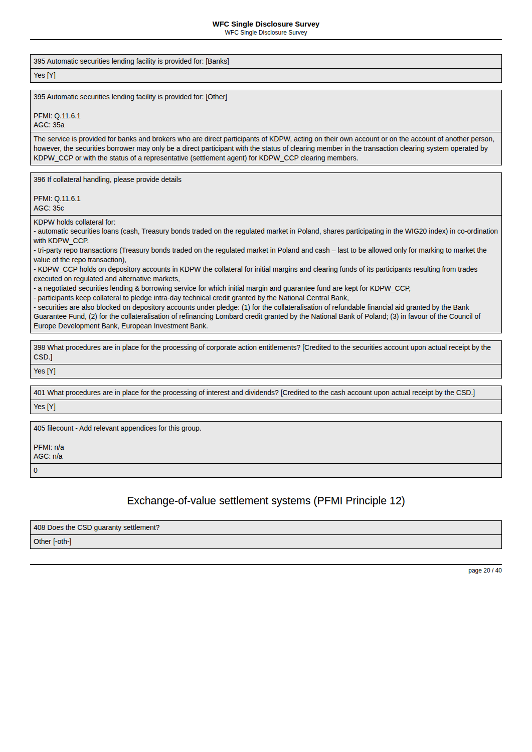WFC Single Disclosure Survey
WFC Single Disclosure Survey
| 395 Automatic securities lending facility is provided for: [Banks] |
| Yes [Y] |
| 395 Automatic securities lending facility is provided for: [Other] PFMI: Q.11.6.1 AGC: 35a |
| The service is provided for banks and brokers who are direct participants of KDPW, acting on their own account or on the account of another person, however, the securities borrower may only be a direct participant with the status of clearing member in the transaction clearing system operated by KDPW_CCP or with the status of a representative (settlement agent) for KDPW_CCP clearing members. |
| 396 If collateral handling, please provide details PFMI: Q.11.6.1 AGC: 35c |
| KDPW holds collateral for: - automatic securities loans (cash, Treasury bonds traded on the regulated market in Poland, shares participating in the WIG20 index) in co-ordination with KDPW_CCP. - tri-party repo transactions (Treasury bonds traded on the regulated market in Poland and cash – last to be allowed only for marking to market the value of the repo transaction), - KDPW_CCP holds on depository accounts in KDPW the collateral for initial margins and clearing funds of its participants resulting from trades executed on regulated and alternative markets, - a negotiated securities lending & borrowing service for which initial margin and guarantee fund are kept for KDPW_CCP, - participants keep collateral to pledge intra-day technical credit granted by the National Central Bank, - securities are also blocked on depository accounts under pledge: (1) for the collateralisation of refundable financial aid granted by the Bank Guarantee Fund, (2) for the collateralisation of refinancing Lombard credit granted by the National Bank of Poland; (3) in favour of the Council of Europe Development Bank, European Investment Bank. |
| 398 What procedures are in place for the processing of corporate action entitlements? [Credited to the securities account upon actual receipt by the CSD.] |
| Yes [Y] |
| 401 What procedures are in place for the processing of interest and dividends? [Credited to the cash account upon actual receipt by the CSD.] |
| Yes [Y] |
| 405 filecount - Add relevant appendices for this group. PFMI: n/a AGC: n/a |
| 0 |
Exchange-of-value settlement systems (PFMI Principle 12)
| 408 Does the CSD guaranty settlement? |
| Other [-oth-] |
page 20 / 40